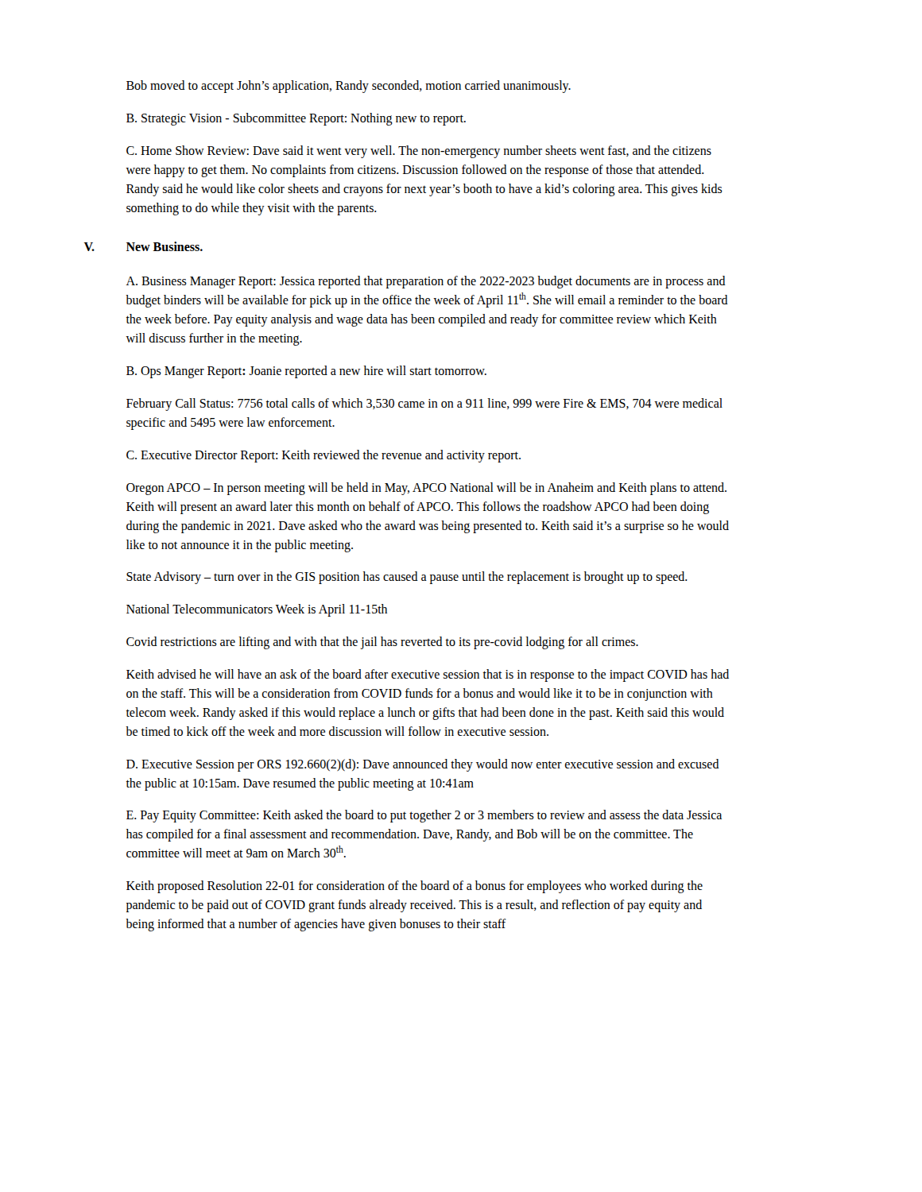Bob moved to accept John’s application, Randy seconded, motion carried unanimously.
B. Strategic Vision - Subcommittee Report: Nothing new to report.
C. Home Show Review: Dave said it went very well. The non-emergency number sheets went fast, and the citizens were happy to get them. No complaints from citizens. Discussion followed on the response of those that attended. Randy said he would like color sheets and crayons for next year’s booth to have a kid’s coloring area. This gives kids something to do while they visit with the parents.
V. New Business.
A. Business Manager Report: Jessica reported that preparation of the 2022-2023 budget documents are in process and budget binders will be available for pick up in the office the week of April 11th. She will email a reminder to the board the week before. Pay equity analysis and wage data has been compiled and ready for committee review which Keith will discuss further in the meeting.
B. Ops Manger Report: Joanie reported a new hire will start tomorrow.
February Call Status: 7756 total calls of which 3,530 came in on a 911 line, 999 were Fire & EMS, 704 were medical specific and 5495 were law enforcement.
C. Executive Director Report: Keith reviewed the revenue and activity report.
Oregon APCO – In person meeting will be held in May, APCO National will be in Anaheim and Keith plans to attend. Keith will present an award later this month on behalf of APCO. This follows the roadshow APCO had been doing during the pandemic in 2021. Dave asked who the award was being presented to. Keith said it’s a surprise so he would like to not announce it in the public meeting.
State Advisory – turn over in the GIS position has caused a pause until the replacement is brought up to speed.
National Telecommunicators Week is April 11-15th
Covid restrictions are lifting and with that the jail has reverted to its pre-covid lodging for all crimes.
Keith advised he will have an ask of the board after executive session that is in response to the impact COVID has had on the staff. This will be a consideration from COVID funds for a bonus and would like it to be in conjunction with telecom week. Randy asked if this would replace a lunch or gifts that had been done in the past. Keith said this would be timed to kick off the week and more discussion will follow in executive session.
D. Executive Session per ORS 192.660(2)(d): Dave announced they would now enter executive session and excused the public at 10:15am. Dave resumed the public meeting at 10:41am
E. Pay Equity Committee: Keith asked the board to put together 2 or 3 members to review and assess the data Jessica has compiled for a final assessment and recommendation. Dave, Randy, and Bob will be on the committee. The committee will meet at 9am on March 30th.
Keith proposed Resolution 22-01 for consideration of the board of a bonus for employees who worked during the pandemic to be paid out of COVID grant funds already received. This is a result, and reflection of pay equity and being informed that a number of agencies have given bonuses to their staff